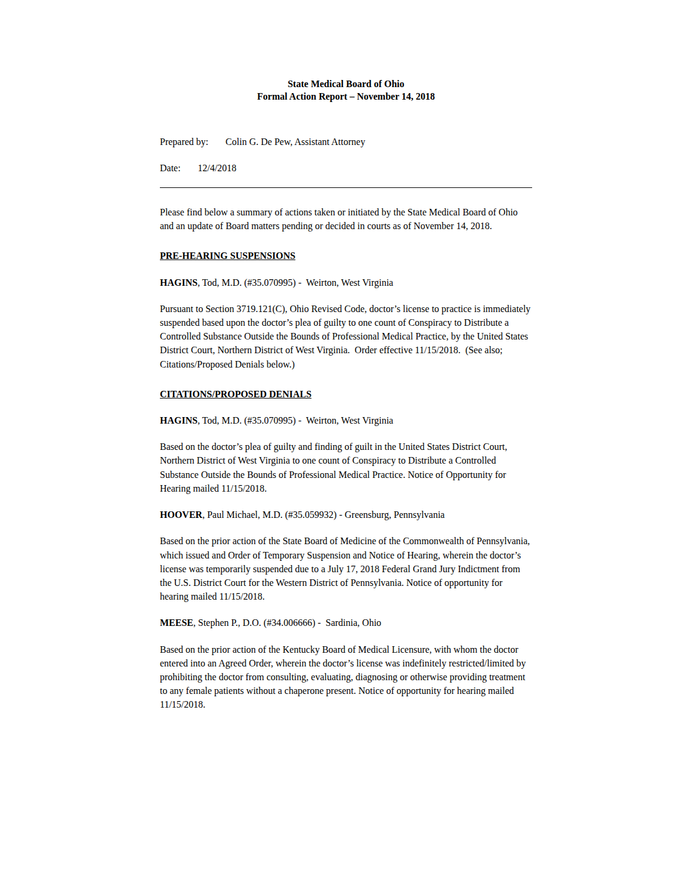State Medical Board of Ohio Formal Action Report – November 14, 2018
Prepared by: Colin G. De Pew, Assistant Attorney
Date: 12/4/2018
Please find below a summary of actions taken or initiated by the State Medical Board of Ohio and an update of Board matters pending or decided in courts as of November 14, 2018.
PRE-HEARING SUSPENSIONS
HAGINS, Tod, M.D. (#35.070995) - Weirton, West Virginia
Pursuant to Section 3719.121(C), Ohio Revised Code, doctor’s license to practice is immediately suspended based upon the doctor’s plea of guilty to one count of Conspiracy to Distribute a Controlled Substance Outside the Bounds of Professional Medical Practice, by the United States District Court, Northern District of West Virginia. Order effective 11/15/2018. (See also; Citations/Proposed Denials below.)
CITATIONS/PROPOSED DENIALS
HAGINS, Tod, M.D. (#35.070995) - Weirton, West Virginia
Based on the doctor’s plea of guilty and finding of guilt in the United States District Court, Northern District of West Virginia to one count of Conspiracy to Distribute a Controlled Substance Outside the Bounds of Professional Medical Practice. Notice of Opportunity for Hearing mailed 11/15/2018.
HOOVER, Paul Michael, M.D. (#35.059932) - Greensburg, Pennsylvania
Based on the prior action of the State Board of Medicine of the Commonwealth of Pennsylvania, which issued and Order of Temporary Suspension and Notice of Hearing, wherein the doctor’s license was temporarily suspended due to a July 17, 2018 Federal Grand Jury Indictment from the U.S. District Court for the Western District of Pennsylvania. Notice of opportunity for hearing mailed 11/15/2018.
MEESE, Stephen P., D.O. (#34.006666) - Sardinia, Ohio
Based on the prior action of the Kentucky Board of Medical Licensure, with whom the doctor entered into an Agreed Order, wherein the doctor’s license was indefinitely restricted/limited by prohibiting the doctor from consulting, evaluating, diagnosing or otherwise providing treatment to any female patients without a chaperone present. Notice of opportunity for hearing mailed 11/15/2018.